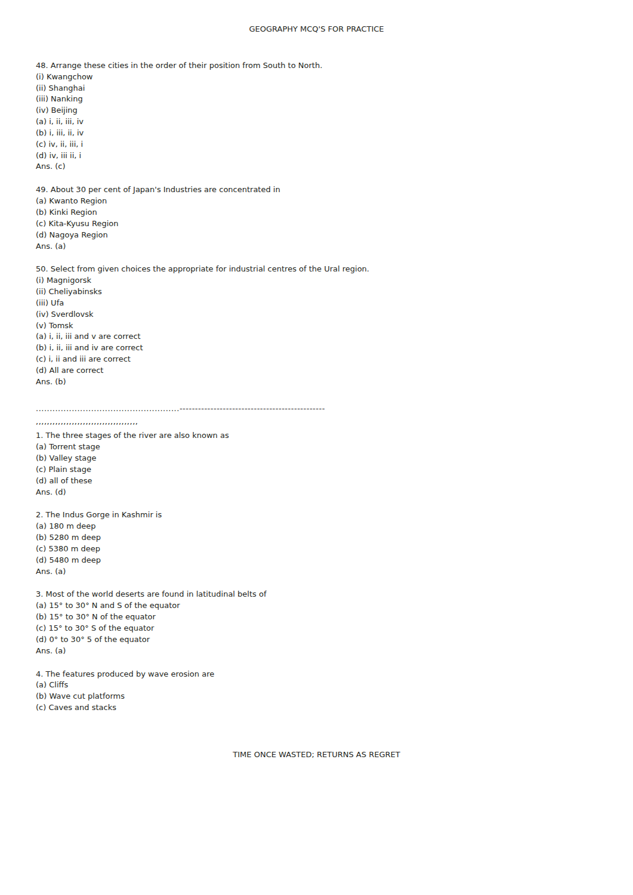GEOGRAPHY MCQ'S FOR PRACTICE
48. Arrange these cities in the order of their position from South to North.
(i) Kwangchow
(ii) Shanghai
(iii) Nanking
(iv) Beijing
(a) i, ii, iii, iv
(b) i, iii, ii, iv
(c) iv, ii, iii, i
(d) iv, iii ii, i
Ans. (c)
49. About 30 per cent of Japan's Industries are concentrated in
(a) Kwanto Region
(b) Kinki Region
(c) Kita-Kyusu Region
(d) Nagoya Region
Ans. (a)
50. Select from given choices the appropriate for industrial centres of the Ural region.
(i) Magnigorsk
(ii) Cheliyabinsks
(iii) Ufa
(iv) Sverdlovsk
(v) Tomsk
(a) i, ii, iii and v are correct
(b) i, ii, iii and iv are correct
(c) i, ii and iii are correct
(d) All are correct
Ans. (b)
....................................................-----------------------------------------------
,,,,,,,,,,,,,,,,,,,,,,,,,,,,,,,,,,,,,
1. The three stages of the river are also known as
(a) Torrent stage
(b) Valley stage
(c) Plain stage
(d) all of these
Ans. (d)
2. The Indus Gorge in Kashmir is
(a) 180 m deep
(b) 5280 m deep
(c) 5380 m deep
(d) 5480 m deep
Ans. (a)
3. Most of the world deserts are found in latitudinal belts of
(a) 15° to 30° N and S of the equator
(b) 15° to 30° N of the equator
(c) 15° to 30° S of the equator
(d) 0° to 30° 5 of the equator
Ans. (a)
4. The features produced by wave erosion are
(a) Cliffs
(b) Wave cut platforms
(c) Caves and stacks
TIME ONCE WASTED; RETURNS AS REGRET